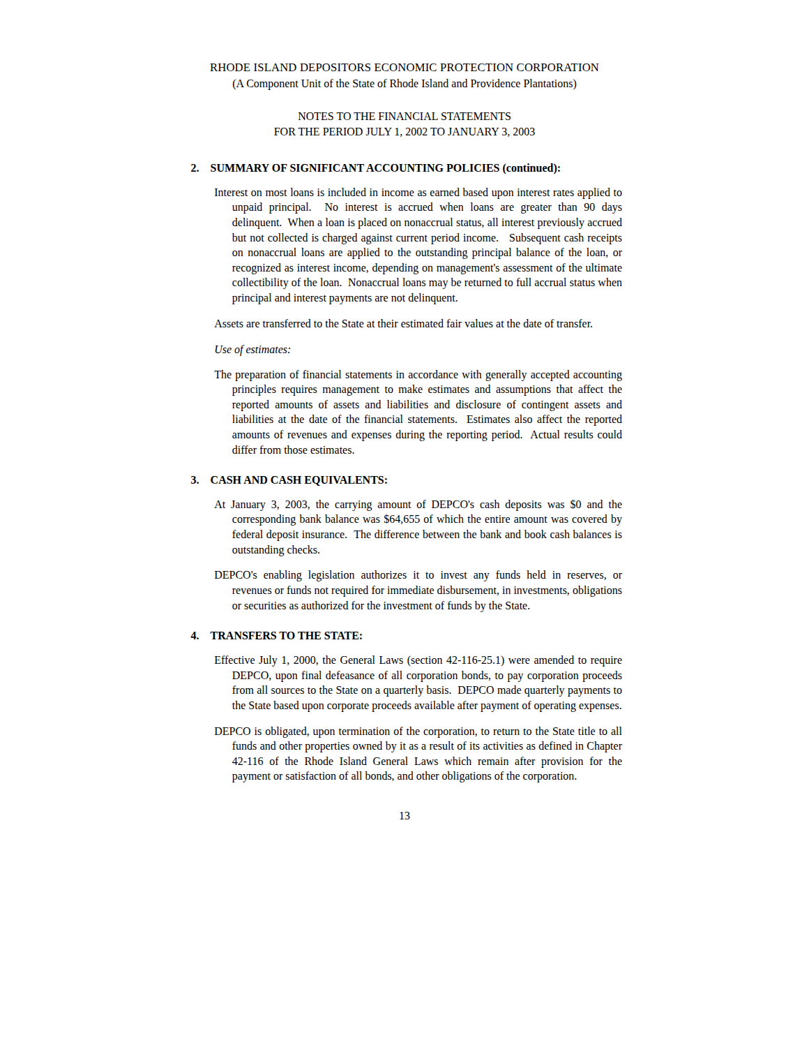RHODE ISLAND DEPOSITORS ECONOMIC PROTECTION CORPORATION
(A Component Unit of the State of Rhode Island and Providence Plantations)
NOTES TO THE FINANCIAL STATEMENTS
FOR THE PERIOD JULY 1, 2002 TO JANUARY 3, 2003
2. SUMMARY OF SIGNIFICANT ACCOUNTING POLICIES (continued):
Interest on most loans is included in income as earned based upon interest rates applied to unpaid principal. No interest is accrued when loans are greater than 90 days delinquent. When a loan is placed on nonaccrual status, all interest previously accrued but not collected is charged against current period income. Subsequent cash receipts on nonaccrual loans are applied to the outstanding principal balance of the loan, or recognized as interest income, depending on management's assessment of the ultimate collectibility of the loan. Nonaccrual loans may be returned to full accrual status when principal and interest payments are not delinquent.
Assets are transferred to the State at their estimated fair values at the date of transfer.
Use of estimates:
The preparation of financial statements in accordance with generally accepted accounting principles requires management to make estimates and assumptions that affect the reported amounts of assets and liabilities and disclosure of contingent assets and liabilities at the date of the financial statements. Estimates also affect the reported amounts of revenues and expenses during the reporting period. Actual results could differ from those estimates.
3. CASH AND CASH EQUIVALENTS:
At January 3, 2003, the carrying amount of DEPCO's cash deposits was $0 and the corresponding bank balance was $64,655 of which the entire amount was covered by federal deposit insurance. The difference between the bank and book cash balances is outstanding checks.
DEPCO's enabling legislation authorizes it to invest any funds held in reserves, or revenues or funds not required for immediate disbursement, in investments, obligations or securities as authorized for the investment of funds by the State.
4. TRANSFERS TO THE STATE:
Effective July 1, 2000, the General Laws (section 42-116-25.1) were amended to require DEPCO, upon final defeasance of all corporation bonds, to pay corporation proceeds from all sources to the State on a quarterly basis. DEPCO made quarterly payments to the State based upon corporate proceeds available after payment of operating expenses.
DEPCO is obligated, upon termination of the corporation, to return to the State title to all funds and other properties owned by it as a result of its activities as defined in Chapter 42-116 of the Rhode Island General Laws which remain after provision for the payment or satisfaction of all bonds, and other obligations of the corporation.
13